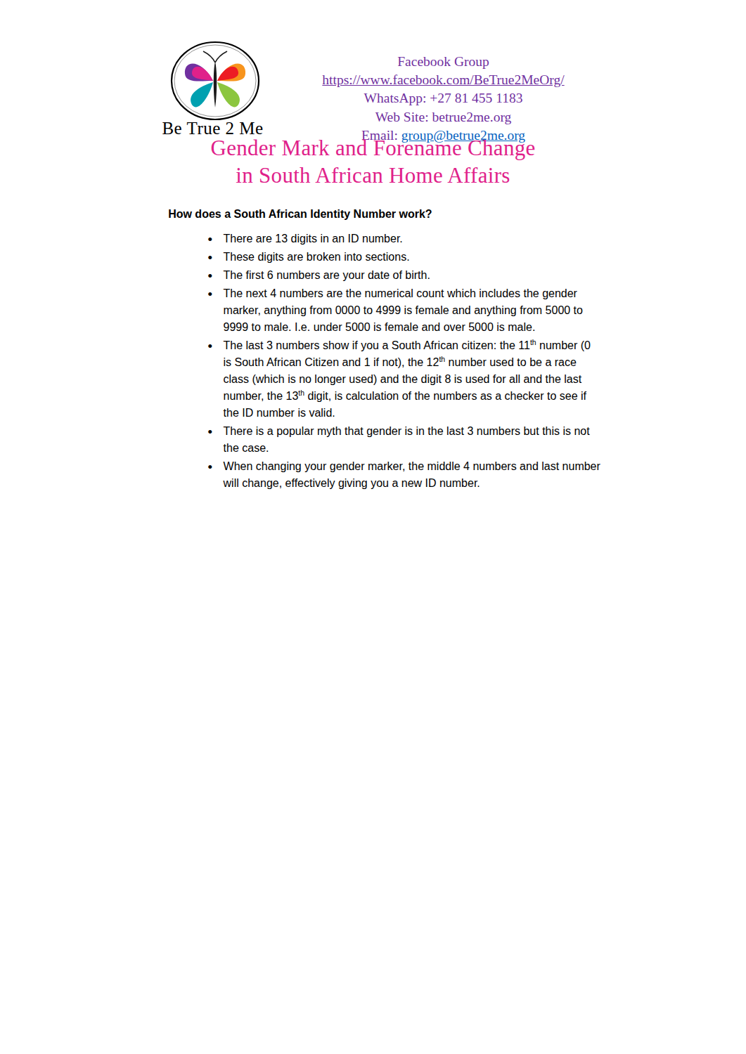Be True 2 Me
Facebook Group
https://www.facebook.com/BeTrue2MeOrg/
WhatsApp: +27 81 455 1183
Web Site: betrue2me.org
Email: group@betrue2me.org
Gender Mark and Forename Change
in South African Home Affairs
How does a South African Identity Number work?
There are 13 digits in an ID number.
These digits are broken into sections.
The first 6 numbers are your date of birth.
The next 4 numbers are the numerical count which includes the gender marker, anything from 0000 to 4999 is female and anything from 5000 to 9999 to male. I.e. under 5000 is female and over 5000 is male.
The last 3 numbers show if you a South African citizen: the 11th number (0 is South African Citizen and 1 if not), the 12th number used to be a race class (which is no longer used) and the digit 8 is used for all and the last number, the 13th digit, is calculation of the numbers as a checker to see if the ID number is valid.
There is a popular myth that gender is in the last 3 numbers but this is not the case.
When changing your gender marker, the middle 4 numbers and last number will change, effectively giving you a new ID number.